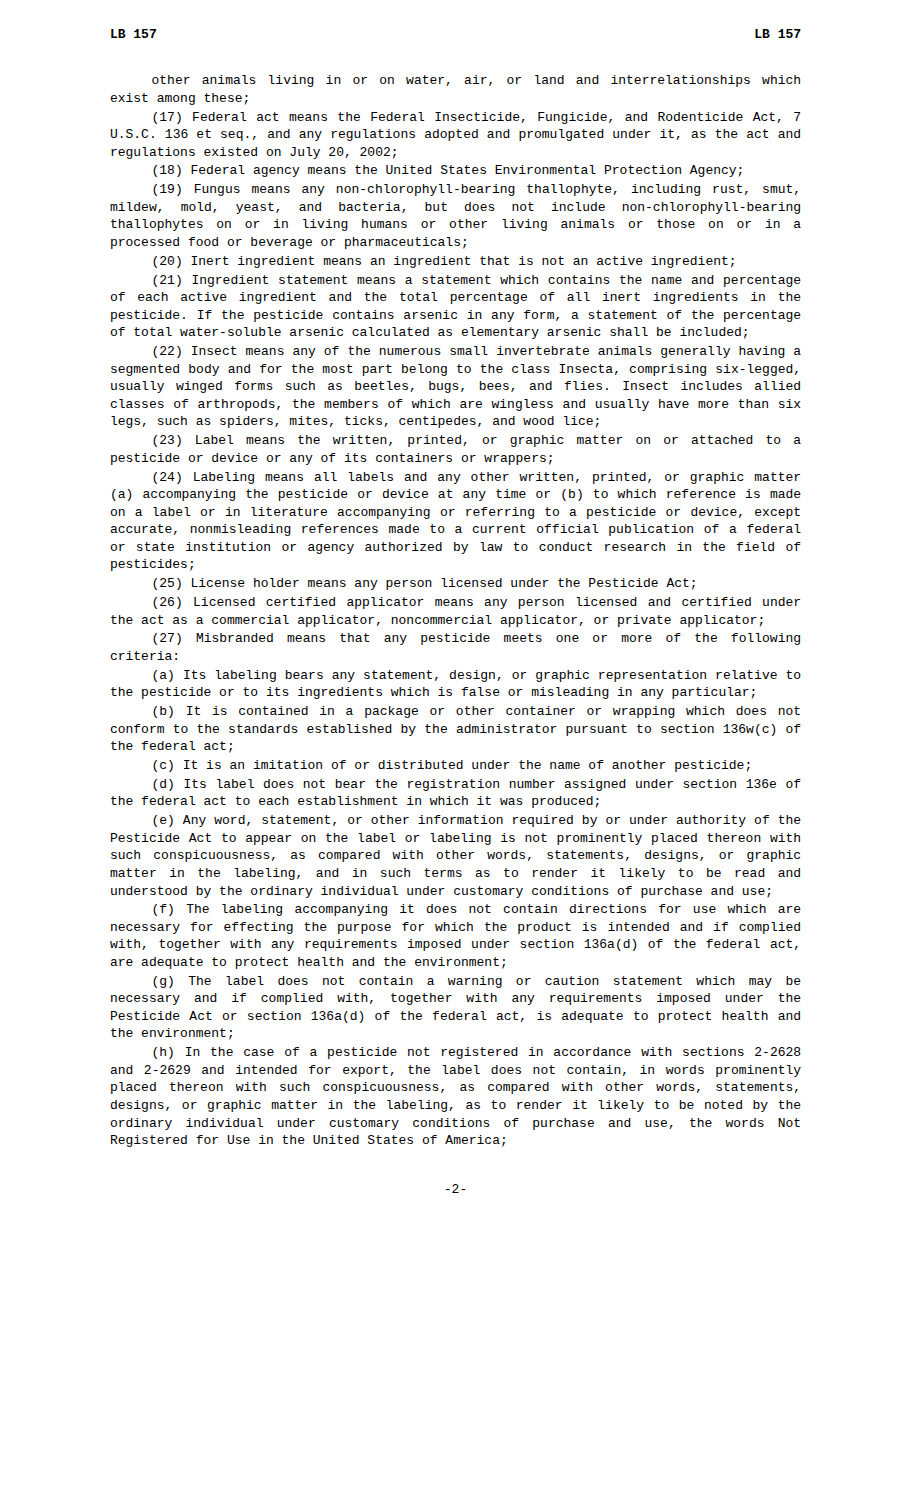LB 157 LB 157
other animals living in or on water, air, or land and interrelationships which exist among these;
(17) Federal act means the Federal Insecticide, Fungicide, and Rodenticide Act, 7 U.S.C. 136 et seq., and any regulations adopted and promulgated under it, as the act and regulations existed on July 20, 2002;
(18) Federal agency means the United States Environmental Protection Agency;
(19) Fungus means any non-chlorophyll-bearing thallophyte, including rust, smut, mildew, mold, yeast, and bacteria, but does not include non-chlorophyll-bearing thallophytes on or in living humans or other living animals or those on or in a processed food or beverage or pharmaceuticals;
(20) Inert ingredient means an ingredient that is not an active ingredient;
(21) Ingredient statement means a statement which contains the name and percentage of each active ingredient and the total percentage of all inert ingredients in the pesticide. If the pesticide contains arsenic in any form, a statement of the percentage of total water-soluble arsenic calculated as elementary arsenic shall be included;
(22) Insect means any of the numerous small invertebrate animals generally having a segmented body and for the most part belong to the class Insecta, comprising six-legged, usually winged forms such as beetles, bugs, bees, and flies. Insect includes allied classes of arthropods, the members of which are wingless and usually have more than six legs, such as spiders, mites, ticks, centipedes, and wood lice;
(23) Label means the written, printed, or graphic matter on or attached to a pesticide or device or any of its containers or wrappers;
(24) Labeling means all labels and any other written, printed, or graphic matter (a) accompanying the pesticide or device at any time or (b) to which reference is made on a label or in literature accompanying or referring to a pesticide or device, except accurate, nonmisleading references made to a current official publication of a federal or state institution or agency authorized by law to conduct research in the field of pesticides;
(25) License holder means any person licensed under the Pesticide Act;
(26) Licensed certified applicator means any person licensed and certified under the act as a commercial applicator, noncommercial applicator, or private applicator;
(27) Misbranded means that any pesticide meets one or more of the following criteria:
(a) Its labeling bears any statement, design, or graphic representation relative to the pesticide or to its ingredients which is false or misleading in any particular;
(b) It is contained in a package or other container or wrapping which does not conform to the standards established by the administrator pursuant to section 136w(c) of the federal act;
(c) It is an imitation of or distributed under the name of another pesticide;
(d) Its label does not bear the registration number assigned under section 136e of the federal act to each establishment in which it was produced;
(e) Any word, statement, or other information required by or under authority of the Pesticide Act to appear on the label or labeling is not prominently placed thereon with such conspicuousness, as compared with other words, statements, designs, or graphic matter in the labeling, and in such terms as to render it likely to be read and understood by the ordinary individual under customary conditions of purchase and use;
(f) The labeling accompanying it does not contain directions for use which are necessary for effecting the purpose for which the product is intended and if complied with, together with any requirements imposed under section 136a(d) of the federal act, are adequate to protect health and the environment;
(g) The label does not contain a warning or caution statement which may be necessary and if complied with, together with any requirements imposed under the Pesticide Act or section 136a(d) of the federal act, is adequate to protect health and the environment;
(h) In the case of a pesticide not registered in accordance with sections 2-2628 and 2-2629 and intended for export, the label does not contain, in words prominently placed thereon with such conspicuousness, as compared with other words, statements, designs, or graphic matter in the labeling, as to render it likely to be noted by the ordinary individual under customary conditions of purchase and use, the words Not Registered for Use in the United States of America;
-2-